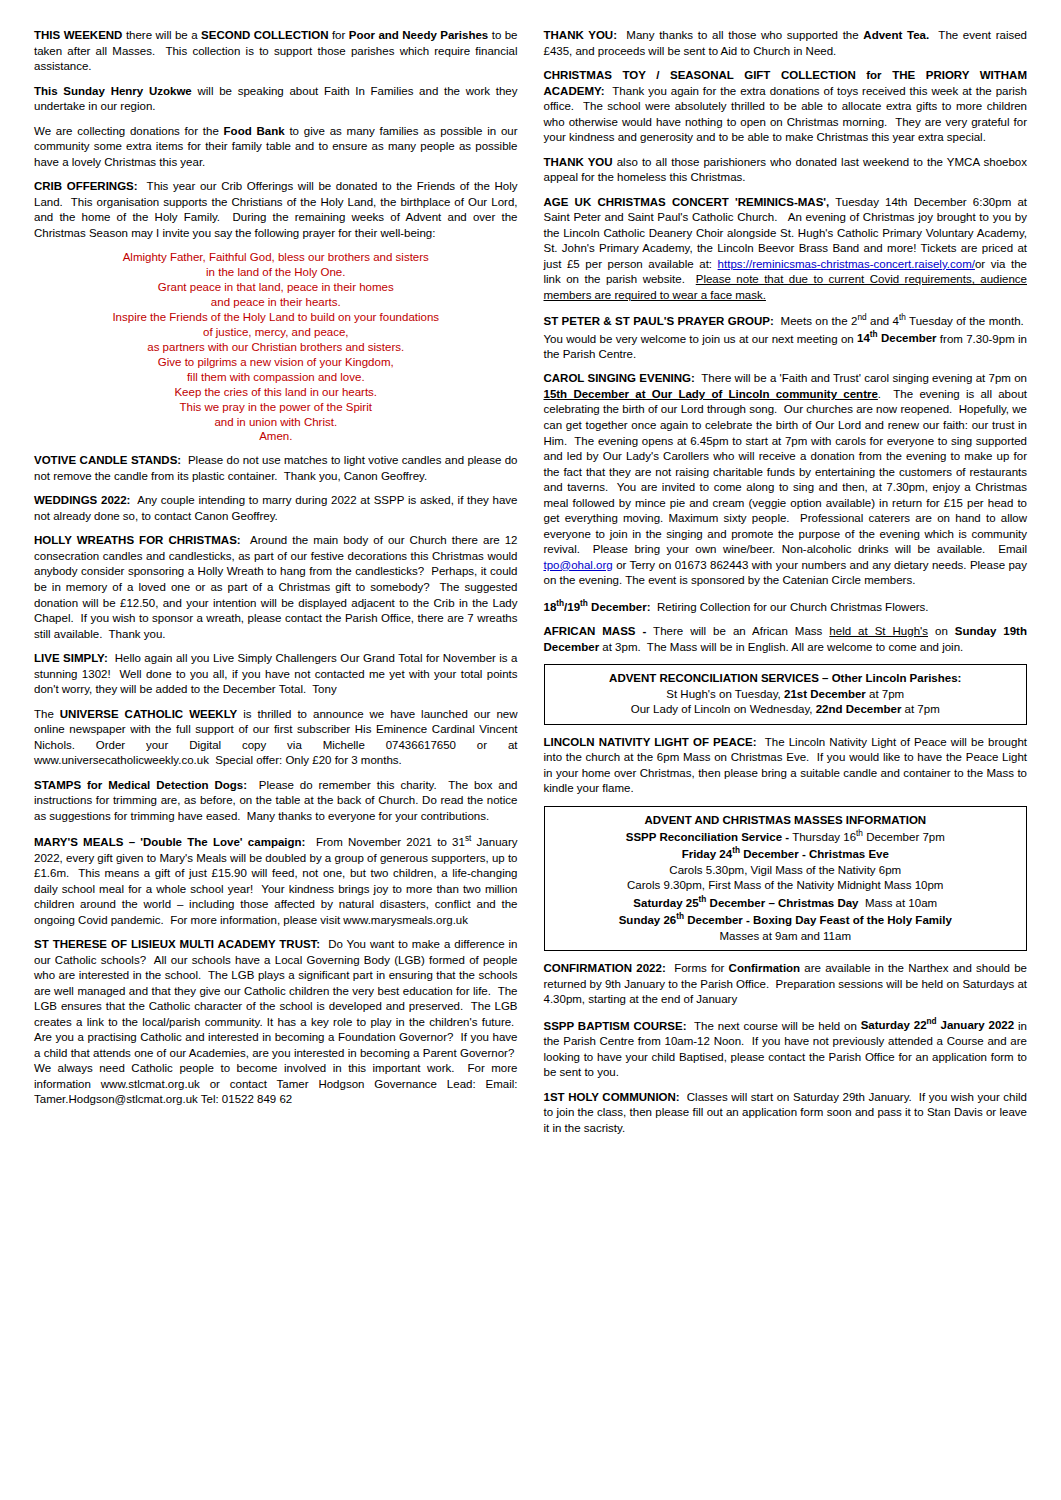THIS WEEKEND there will be a SECOND COLLECTION for Poor and Needy Parishes to be taken after all Masses. This collection is to support those parishes which require financial assistance.
This Sunday Henry Uzokwe will be speaking about Faith In Families and the work they undertake in our region.
We are collecting donations for the Food Bank to give as many families as possible in our community some extra items for their family table and to ensure as many people as possible have a lovely Christmas this year.
CRIB OFFERINGS: This year our Crib Offerings will be donated to the Friends of the Holy Land. This organisation supports the Christians of the Holy Land, the birthplace of Our Lord, and the home of the Holy Family. During the remaining weeks of Advent and over the Christmas Season may I invite you say the following prayer for their well-being:
Almighty Father, Faithful God, bless our brothers and sisters
in the land of the Holy One.
Grant peace in that land, peace in their homes
and peace in their hearts.
Inspire the Friends of the Holy Land to build on your foundations
of justice, mercy, and peace,
as partners with our Christian brothers and sisters.
Give to pilgrims a new vision of your Kingdom,
fill them with compassion and love.
Keep the cries of this land in our hearts.
This we pray in the power of the Spirit
and in union with Christ.
Amen.
VOTIVE CANDLE STANDS: Please do not use matches to light votive candles and please do not remove the candle from its plastic container. Thank you, Canon Geoffrey.
WEDDINGS 2022: Any couple intending to marry during 2022 at SSPP is asked, if they have not already done so, to contact Canon Geoffrey.
HOLLY WREATHS FOR CHRISTMAS: Around the main body of our Church there are 12 consecration candles and candlesticks, as part of our festive decorations this Christmas would anybody consider sponsoring a Holly Wreath to hang from the candlesticks? Perhaps, it could be in memory of a loved one or as part of a Christmas gift to somebody? The suggested donation will be £12.50, and your intention will be displayed adjacent to the Crib in the Lady Chapel. If you wish to sponsor a wreath, please contact the Parish Office, there are 7 wreaths still available. Thank you.
LIVE SIMPLY: Hello again all you Live Simply Challengers Our Grand Total for November is a stunning 1302! Well done to you all, if you have not contacted me yet with your total points don't worry, they will be added to the December Total. Tony
The UNIVERSE CATHOLIC WEEKLY is thrilled to announce we have launched our new online newspaper with the full support of our first subscriber His Eminence Cardinal Vincent Nichols. Order your Digital copy via Michelle 07436617650 or at www.universecatholicweekly.co.uk Special offer: Only £20 for 3 months.
STAMPS for Medical Detection Dogs: Please do remember this charity. The box and instructions for trimming are, as before, on the table at the back of Church. Do read the notice as suggestions for trimming have eased. Many thanks to everyone for your contributions.
MARY'S MEALS – 'Double The Love' campaign: From November 2021 to 31st January 2022, every gift given to Mary's Meals will be doubled by a group of generous supporters, up to £1.6m. This means a gift of just £15.90 will feed, not one, but two children, a life-changing daily school meal for a whole school year! Your kindness brings joy to more than two million children around the world – including those affected by natural disasters, conflict and the ongoing Covid pandemic. For more information, please visit www.marysmeals.org.uk
ST THERESE OF LISIEUX MULTI ACADEMY TRUST: Do You want to make a difference in our Catholic schools? All our schools have a Local Governing Body (LGB) formed of people who are interested in the school. The LGB plays a significant part in ensuring that the schools are well managed and that they give our Catholic children the very best education for life. The LGB ensures that the Catholic character of the school is developed and preserved. The LGB creates a link to the local/parish community. It has a key role to play in the children's future. Are you a practising Catholic and interested in becoming a Foundation Governor? If you have a child that attends one of our Academies, are you interested in becoming a Parent Governor? We always need Catholic people to become involved in this important work. For more information www.stlcmat.org.uk or contact Tamer Hodgson Governance Lead: Email: Tamer.Hodgson@stlcmat.org.uk Tel: 01522 849 62
THANK YOU: Many thanks to all those who supported the Advent Tea. The event raised £435, and proceeds will be sent to Aid to Church in Need.
CHRISTMAS TOY / SEASONAL GIFT COLLECTION for THE PRIORY WITHAM ACADEMY: Thank you again for the extra donations of toys received this week at the parish office. The school were absolutely thrilled to be able to allocate extra gifts to more children who otherwise would have nothing to open on Christmas morning. They are very grateful for your kindness and generosity and to be able to make Christmas this year extra special.
THANK YOU also to all those parishioners who donated last weekend to the YMCA shoebox appeal for the homeless this Christmas.
AGE UK CHRISTMAS CONCERT 'REMINICS-MAS', Tuesday 14th December 6:30pm at Saint Peter and Saint Paul's Catholic Church. An evening of Christmas joy brought to you by the Lincoln Catholic Deanery Choir alongside St. Hugh's Catholic Primary Voluntary Academy, St. John's Primary Academy, the Lincoln Beevor Brass Band and more! Tickets are priced at just £5 per person available at: https://reminicsmas-christmas-concert.raisely.com/or via the link on the parish website. Please note that due to current Covid requirements, audience members are required to wear a face mask.
ST PETER & ST PAUL'S PRAYER GROUP: Meets on the 2nd and 4th Tuesday of the month. You would be very welcome to join us at our next meeting on 14th December from 7.30-9pm in the Parish Centre.
CAROL SINGING EVENING: There will be a 'Faith and Trust' carol singing evening at 7pm on 15th December at Our Lady of Lincoln community centre. The evening is all about celebrating the birth of our Lord through song. Our churches are now reopened. Hopefully, we can get together once again to celebrate the birth of Our Lord and renew our faith: our trust in Him. The evening opens at 6.45pm to start at 7pm with carols for everyone to sing supported and led by Our Lady's Carollers who will receive a donation from the evening to make up for the fact that they are not raising charitable funds by entertaining the customers of restaurants and taverns. You are invited to come along to sing and then, at 7.30pm, enjoy a Christmas meal followed by mince pie and cream (veggie option available) in return for £15 per head to get everything moving. Maximum sixty people. Professional caterers are on hand to allow everyone to join in the singing and promote the purpose of the evening which is community revival. Please bring your own wine/beer. Non-alcoholic drinks will be available. Email tpo@ohal.org or Terry on 01673 862443 with your numbers and any dietary needs. Please pay on the evening. The event is sponsored by the Catenian Circle members.
18th/19th December: Retiring Collection for our Church Christmas Flowers.
AFRICAN MASS - There will be an African Mass held at St Hugh's on Sunday 19th December at 3pm. The Mass will be in English. All are welcome to come and join.
ADVENT RECONCILIATION SERVICES – Other Lincoln Parishes:
St Hugh's on Tuesday, 21st December at 7pm
Our Lady of Lincoln on Wednesday, 22nd December at 7pm
LINCOLN NATIVITY LIGHT OF PEACE: The Lincoln Nativity Light of Peace will be brought into the church at the 6pm Mass on Christmas Eve. If you would like to have the Peace Light in your home over Christmas, then please bring a suitable candle and container to the Mass to kindle your flame.
ADVENT AND CHRISTMAS MASSES INFORMATION
SSPP Reconciliation Service - Thursday 16th December 7pm
Friday 24th December - Christmas Eve
Carols 5.30pm, Vigil Mass of the Nativity 6pm
Carols 9.30pm, First Mass of the Nativity Midnight Mass 10pm
Saturday 25th December – Christmas Day Mass at 10am
Sunday 26th December - Boxing Day Feast of the Holy Family
Masses at 9am and 11am
CONFIRMATION 2022: Forms for Confirmation are available in the Narthex and should be returned by 9th January to the Parish Office. Preparation sessions will be held on Saturdays at 4.30pm, starting at the end of January
SSPP BAPTISM COURSE: The next course will be held on Saturday 22nd January 2022 in the Parish Centre from 10am-12 Noon. If you have not previously attended a Course and are looking to have your child Baptised, please contact the Parish Office for an application form to be sent to you.
1ST HOLY COMMUNION: Classes will start on Saturday 29th January. If you wish your child to join the class, then please fill out an application form soon and pass it to Stan Davis or leave it in the sacristy.